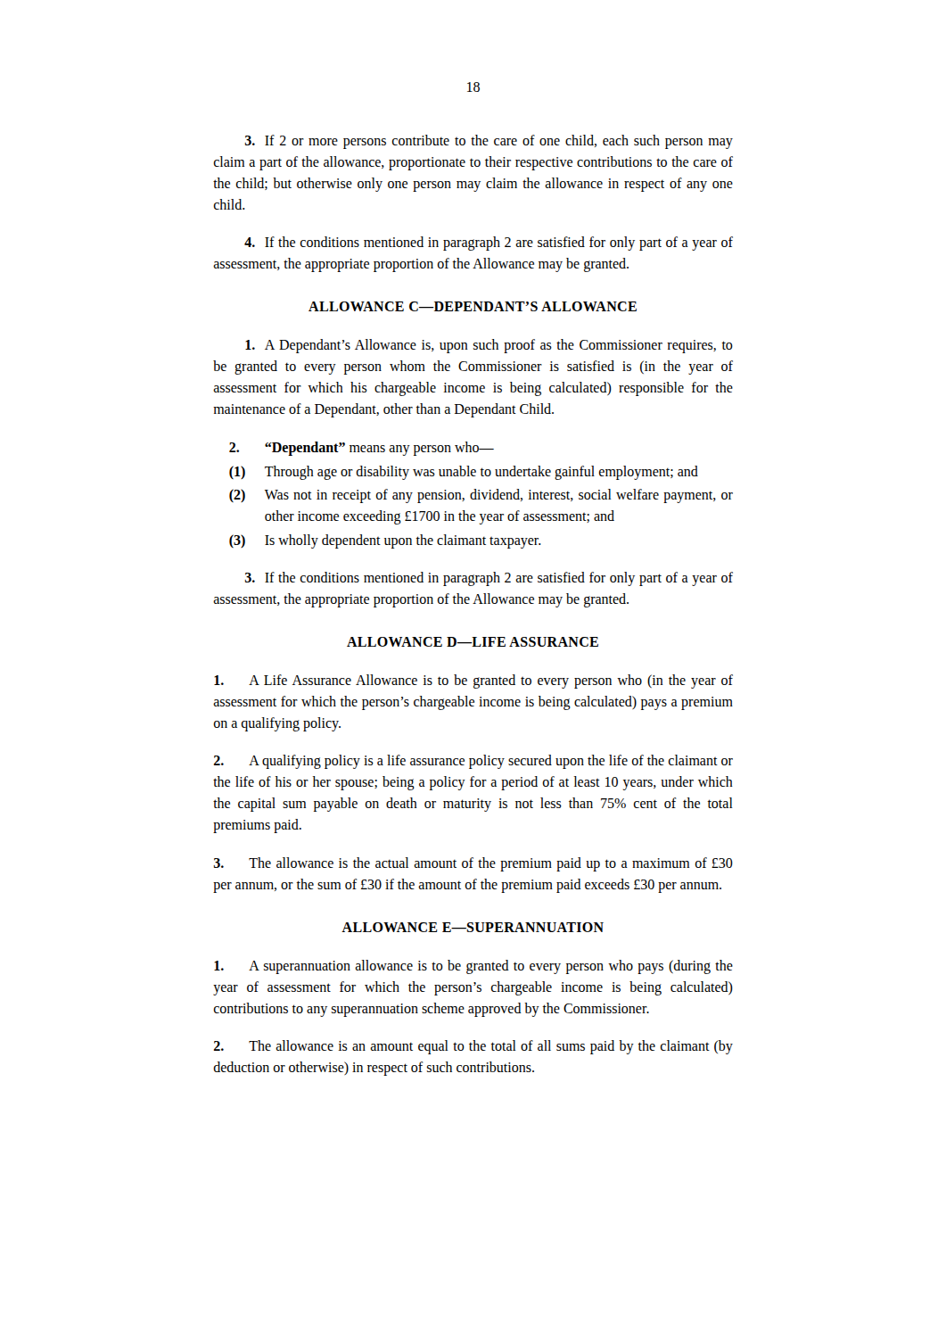18
3. If 2 or more persons contribute to the care of one child, each such person may claim a part of the allowance, proportionate to their respective contributions to the care of the child; but otherwise only one person may claim the allowance in respect of any one child.
4. If the conditions mentioned in paragraph 2 are satisfied for only part of a year of assessment, the appropriate proportion of the Allowance may be granted.
ALLOWANCE C—DEPENDANT’S ALLOWANCE
1. A Dependant’s Allowance is, upon such proof as the Commissioner requires, to be granted to every person whom the Commissioner is satisfied is (in the year of assessment for which his chargeable income is being calculated) responsible for the maintenance of a Dependant, other than a Dependant Child.
2.“Dependant” means any person who—
(1) Through age or disability was unable to undertake gainful employment; and
(2) Was not in receipt of any pension, dividend, interest, social welfare payment, or other income exceeding £1700 in the year of assessment; and
(3) Is wholly dependent upon the claimant taxpayer.
3. If the conditions mentioned in paragraph 2 are satisfied for only part of a year of assessment, the appropriate proportion of the Allowance may be granted.
ALLOWANCE D—LIFE ASSURANCE
1. A Life Assurance Allowance is to be granted to every person who (in the year of assessment for which the person’s chargeable income is being calculated) pays a premium on a qualifying policy.
2. A qualifying policy is a life assurance policy secured upon the life of the claimant or the life of his or her spouse; being a policy for a period of at least 10 years, under which the capital sum payable on death or maturity is not less than 75% cent of the total premiums paid.
3. The allowance is the actual amount of the premium paid up to a maximum of £30 per annum, or the sum of £30 if the amount of the premium paid exceeds £30 per annum.
ALLOWANCE E—SUPERANNUATION
1. A superannuation allowance is to be granted to every person who pays (during the year of assessment for which the person’s chargeable income is being calculated) contributions to any superannuation scheme approved by the Commissioner.
2. The allowance is an amount equal to the total of all sums paid by the claimant (by deduction or otherwise) in respect of such contributions.